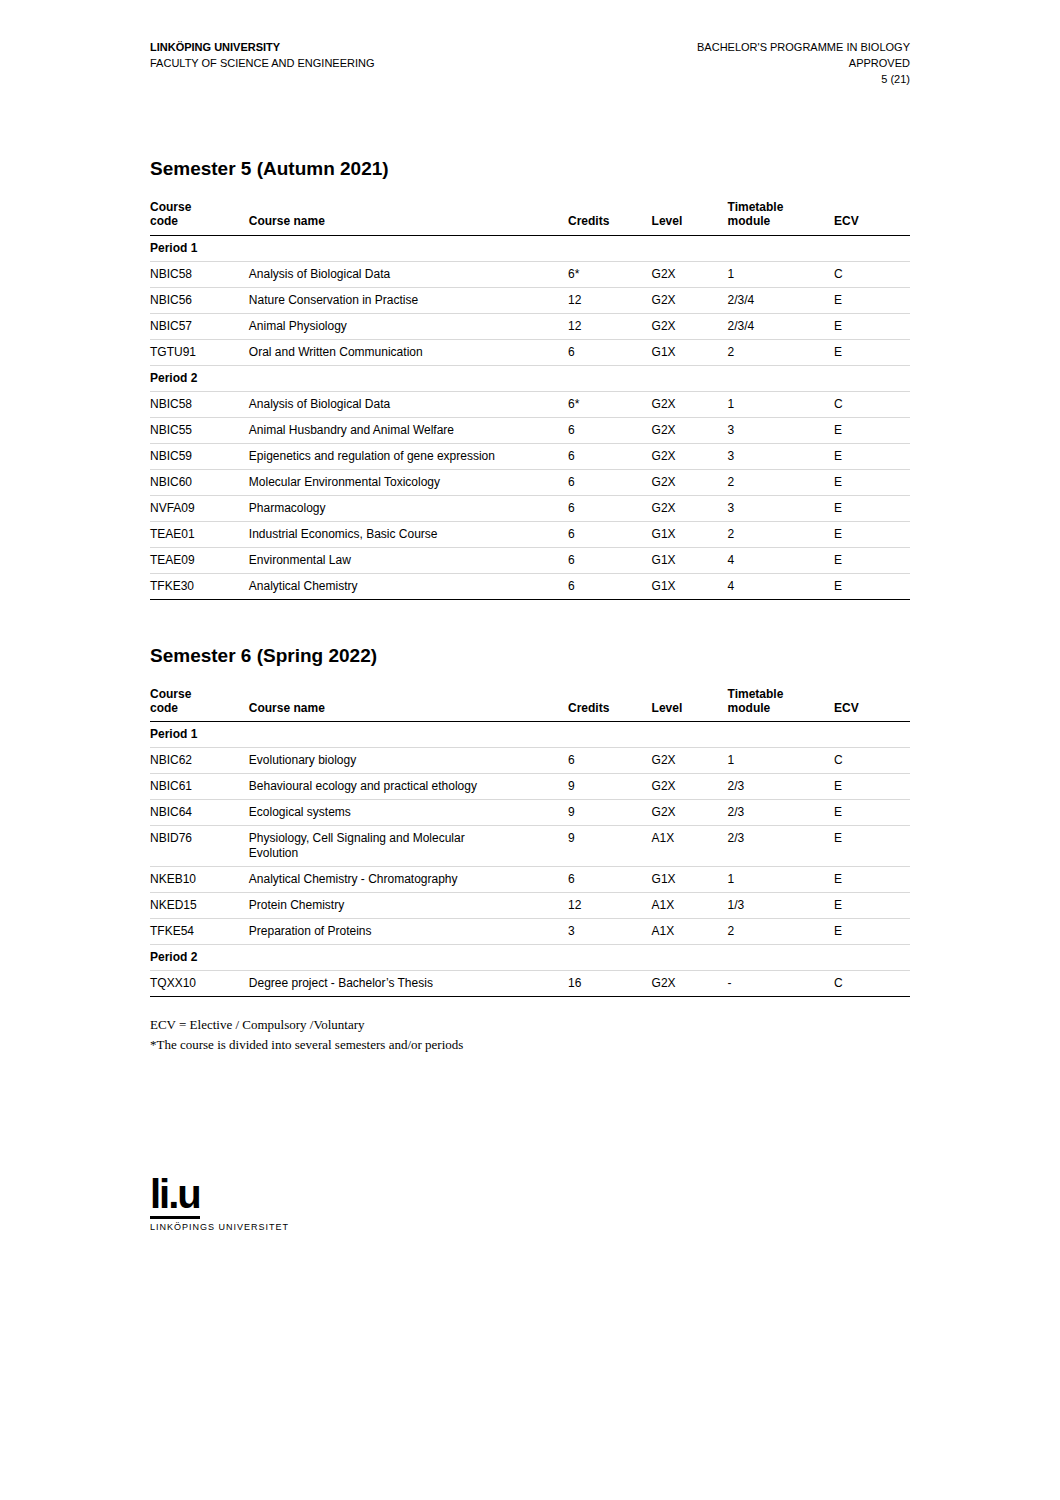LINKÖPING UNIVERSITY
FACULTY OF SCIENCE AND ENGINEERING
BACHELOR'S PROGRAMME IN BIOLOGY
APPROVED
5 (21)
Semester 5 (Autumn 2021)
| Course code | Course name | Credits | Level | Timetable module | ECV |
| --- | --- | --- | --- | --- | --- |
| Period 1 |
| NBIC58 | Analysis of Biological Data | 6* | G2X | 1 | C |
| NBIC56 | Nature Conservation in Practise | 12 | G2X | 2/3/4 | E |
| NBIC57 | Animal Physiology | 12 | G2X | 2/3/4 | E |
| TGTU91 | Oral and Written Communication | 6 | G1X | 2 | E |
| Period 2 |
| NBIC58 | Analysis of Biological Data | 6* | G2X | 1 | C |
| NBIC55 | Animal Husbandry and Animal Welfare | 6 | G2X | 3 | E |
| NBIC59 | Epigenetics and regulation of gene expression | 6 | G2X | 3 | E |
| NBIC60 | Molecular Environmental Toxicology | 6 | G2X | 2 | E |
| NVFA09 | Pharmacology | 6 | G2X | 3 | E |
| TEAE01 | Industrial Economics, Basic Course | 6 | G1X | 2 | E |
| TEAE09 | Environmental Law | 6 | G1X | 4 | E |
| TFKE30 | Analytical Chemistry | 6 | G1X | 4 | E |
Semester 6 (Spring 2022)
| Course code | Course name | Credits | Level | Timetable module | ECV |
| --- | --- | --- | --- | --- | --- |
| Period 1 |
| NBIC62 | Evolutionary biology | 6 | G2X | 1 | C |
| NBIC61 | Behavioural ecology and practical ethology | 9 | G2X | 2/3 | E |
| NBIC64 | Ecological systems | 9 | G2X | 2/3 | E |
| NBID76 | Physiology, Cell Signaling and Molecular Evolution | 9 | A1X | 2/3 | E |
| NKEB10 | Analytical Chemistry - Chromatography | 6 | G1X | 1 | E |
| NKED15 | Protein Chemistry | 12 | A1X | 1/3 | E |
| TFKE54 | Preparation of Proteins | 3 | A1X | 2 | E |
| Period 2 |
| TQXX10 | Degree project - Bachelor’s Thesis | 16 | G2X | - | C |
ECV = Elective / Compulsory /Voluntary
*The course is divided into several semesters and/or periods
li.u
LINKÖPINGS UNIVERSITET